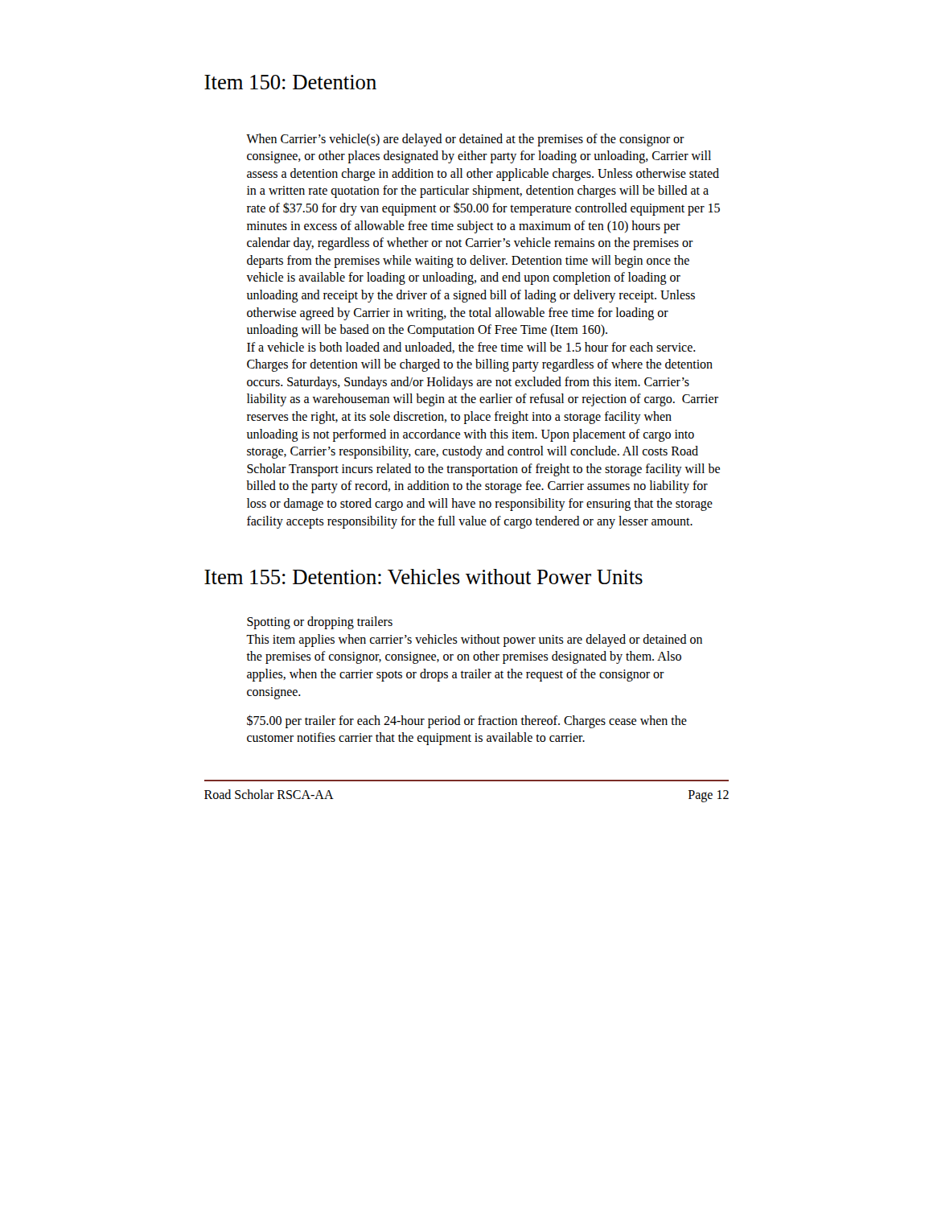Item 150: Detention
When Carrier’s vehicle(s) are delayed or detained at the premises of the consignor or consignee, or other places designated by either party for loading or unloading, Carrier will assess a detention charge in addition to all other applicable charges. Unless otherwise stated in a written rate quotation for the particular shipment, detention charges will be billed at a rate of $37.50 for dry van equipment or $50.00 for temperature controlled equipment per 15 minutes in excess of allowable free time subject to a maximum of ten (10) hours per calendar day, regardless of whether or not Carrier’s vehicle remains on the premises or departs from the premises while waiting to deliver. Detention time will begin once the vehicle is available for loading or unloading, and end upon completion of loading or unloading and receipt by the driver of a signed bill of lading or delivery receipt. Unless otherwise agreed by Carrier in writing, the total allowable free time for loading or unloading will be based on the Computation Of Free Time (Item 160).
If a vehicle is both loaded and unloaded, the free time will be 1.5 hour for each service. Charges for detention will be charged to the billing party regardless of where the detention occurs. Saturdays, Sundays and/or Holidays are not excluded from this item. Carrier’s liability as a warehouseman will begin at the earlier of refusal or rejection of cargo. Carrier reserves the right, at its sole discretion, to place freight into a storage facility when unloading is not performed in accordance with this item. Upon placement of cargo into storage, Carrier’s responsibility, care, custody and control will conclude. All costs Road Scholar Transport incurs related to the transportation of freight to the storage facility will be billed to the party of record, in addition to the storage fee. Carrier assumes no liability for loss or damage to stored cargo and will have no responsibility for ensuring that the storage facility accepts responsibility for the full value of cargo tendered or any lesser amount.
Item 155: Detention: Vehicles without Power Units
Spotting or dropping trailers
This item applies when carrier’s vehicles without power units are delayed or detained on the premises of consignor, consignee, or on other premises designated by them. Also applies, when the carrier spots or drops a trailer at the request of the consignor or consignee.
$75.00 per trailer for each 24-hour period or fraction thereof. Charges cease when the customer notifies carrier that the equipment is available to carrier.
Road Scholar RSCA-AA Page 12